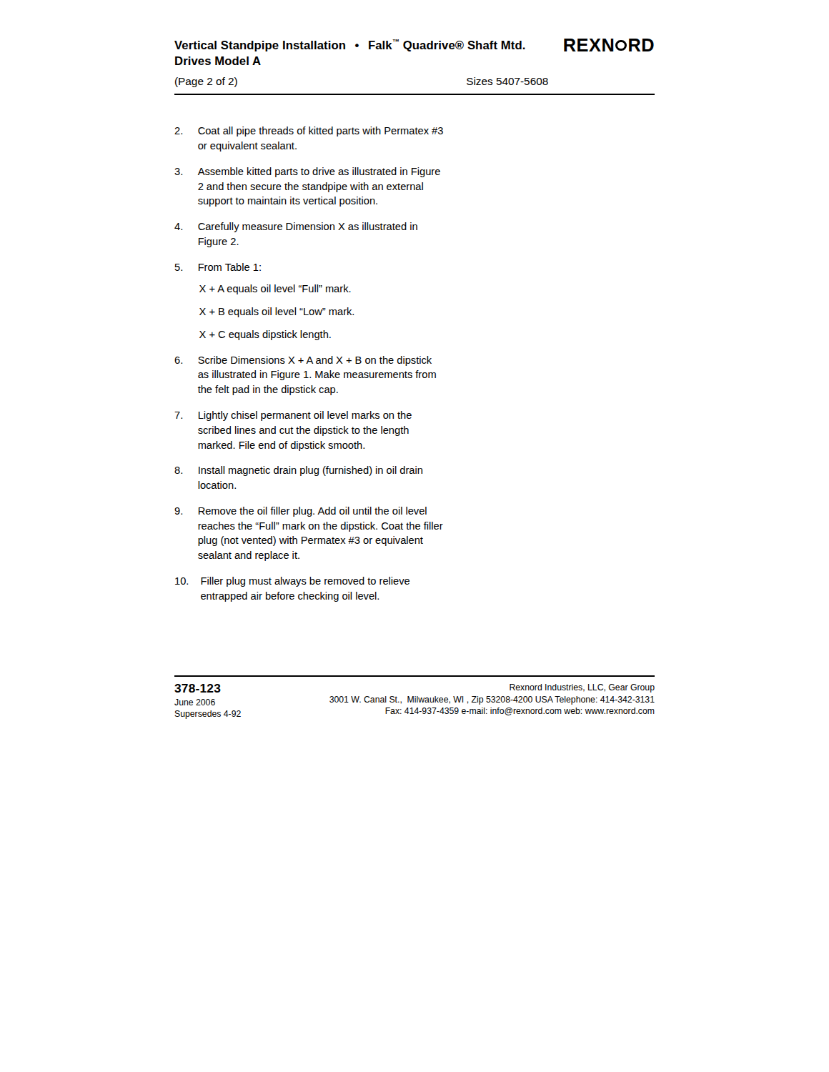Vertical Standpipe Installation • Falk™ Quadrive® Shaft Mtd. Drives Model A
REXN RD
(Page 2 of 2)
Sizes 5407-5608
2. Coat all pipe threads of kitted parts with Permatex #3 or equivalent sealant.
3. Assemble kitted parts to drive as illustrated in Figure 2 and then secure the standpipe with an external support to maintain its vertical position.
4. Carefully measure Dimension X as illustrated in Figure 2.
5. From Table 1:
X + A equals oil level “Full” mark.
X + B equals oil level “Low” mark.
X + C equals dipstick length.
6. Scribe Dimensions X + A and X + B on the dipstick as illustrated in Figure 1. Make measurements from the felt pad in the dipstick cap.
7. Lightly chisel permanent oil level marks on the scribed lines and cut the dipstick to the length marked. File end of dipstick smooth.
8. Install magnetic drain plug (furnished) in oil drain location.
9. Remove the oil filler plug. Add oil until the oil level reaches the “Full” mark on the dipstick. Coat the filler plug (not vented) with Permatex #3 or equivalent sealant and replace it.
10. Filler plug must always be removed to relieve entrapped air before checking oil level.
378-123
June 2006
Supersedes 4-92
Rexnord Industries, LLC, Gear Group
3001 W. Canal St., Milwaukee, WI , Zip 53208-4200 USA Telephone: 414-342-3131
Fax: 414-937-4359 e-mail: info@rexnord.com web: www.rexnord.com